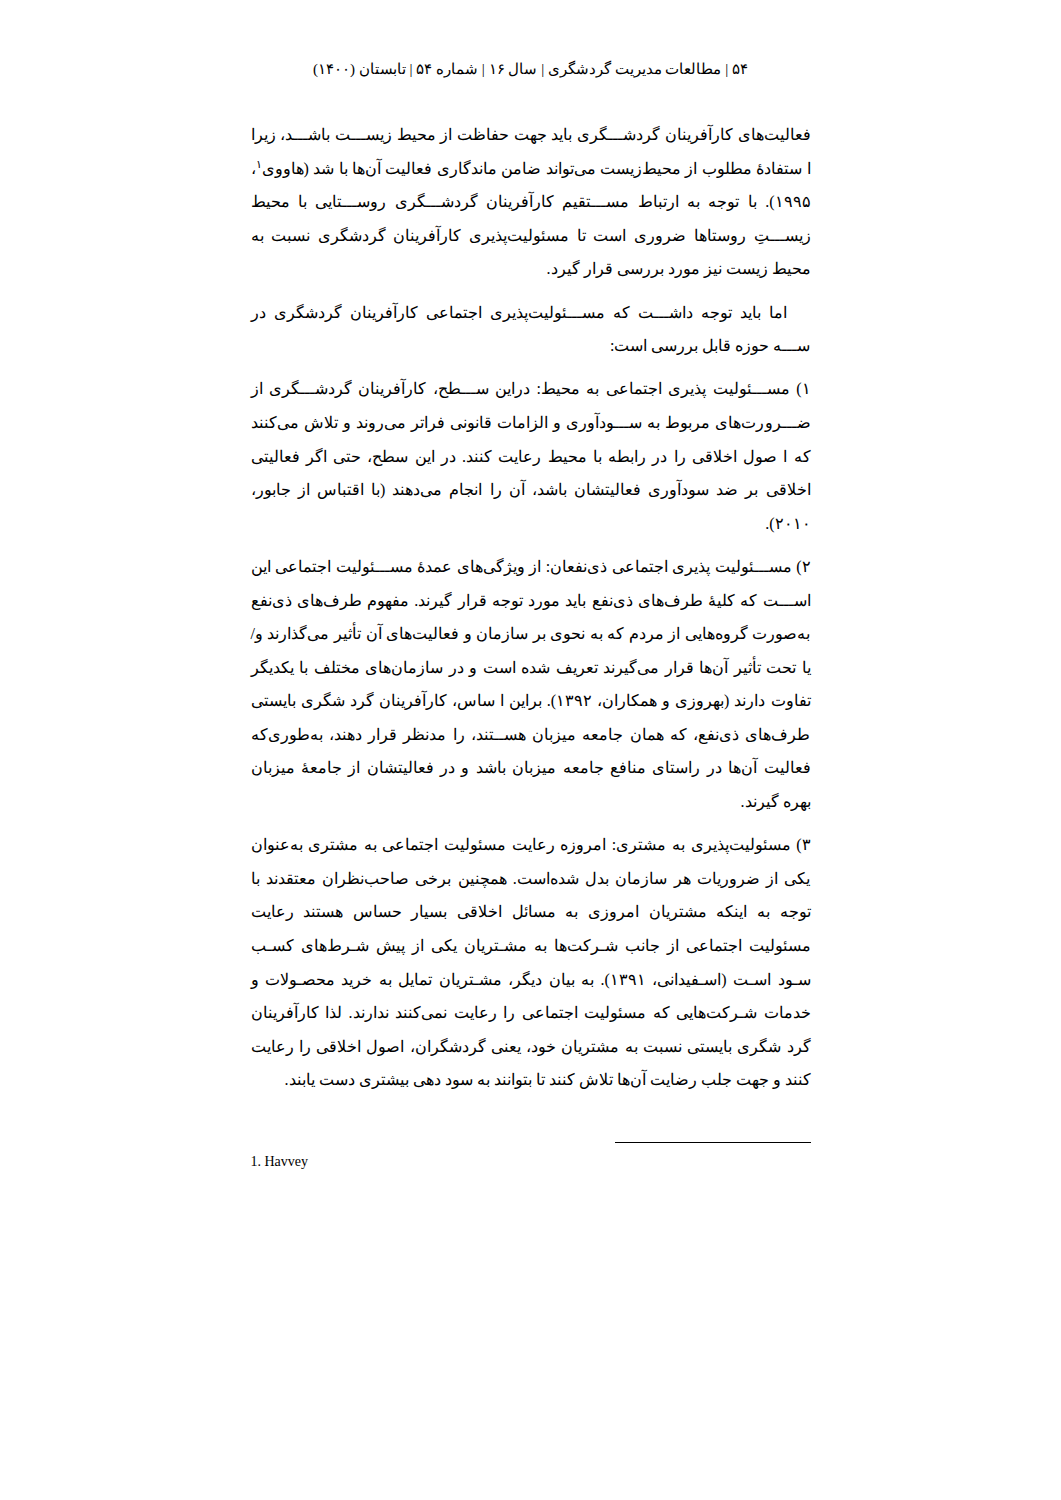۵۴ | مطالعات مدیریت گردشگری | سال ۱۶ | شماره ۵۴ | تابستان (۱۴۰۰)
فعالیت‌های کارآفرینان گردشـــگری باید جهت حفاظت از محیط زیســـت باشـــد، زیرا ا ستفادهٔ مطلوب از محیط‌زیست می‌تواند ضامن ماندگاری فعالیت آن‌ها با شد (هاووی۱، ۱۹۹۵). با توجه به ارتباط مســـتقیم کارآفرینان گردشـــگری روســـتایی با محیط زیســـتِ روستاها ضروری است تا مسئولیت‌پذیری کارآفرینان گردشگری نسبت به محیط زیست نیز مورد بررسی قرار گیرد.
اما باید توجه داشـــت که مســـئولیت‌پذیری اجتماعی کارآفرینان گردشگری در ســـه حوزه قابل بررسی است:
۱) مســـئولیت پذیری اجتماعی به محیط: دراین ســـطح، کارآفرینان گردشـــگری از ضـــرورت‌های مربوط به ســـودآوری و الزامات قانونی فراتر می‌روند و تلاش می‌کنند که ا صول اخلاقی را در رابطه با محیط رعایت کنند. در این سطح، حتی اگر فعالیتی اخلاقی بر ضد سودآوری فعالیتشان باشد، آن را انجام می‌دهند (با اقتباس از جابور، ۲۰۱۰).
۲) مســـئولیت پذیری اجتماعی ذی‌نفعان: از ویژگی‌های عمدهٔ مســـئولیت اجتماعی این اســـت که کلیهٔ طرف‌های ذی‌نفع باید مورد توجه قرار گیرند. مفهوم طرف‌های ذی‌نفع به‌صورت گروه‌هایی از مردم که به نحوی بر سازمان و فعالیت‌های آن تأثیر می‌گذارند و/ یا تحت تأثیر آن‌ها قرار می‌گیرند تعریف شده است و در سازمان‌های مختلف با یکدیگر تفاوت دارند (بهروزی و همکاران، ۱۳۹۲). براین ا ساس، کارآفرینان گرد شگری بایستی طرف‌های ذی‌نفع، که همان جامعه میزبان هســتند، را مدنظر قرار دهند، به‌طوری‌که فعالیت آن‌ها در راستای منافع جامعه میزبان باشد و در فعالیتشان از جامعهٔ میزبان بهره گیرند.
۳) مسئولیت‌پذیری به مشتری: امروزه رعایت مسئولیت اجتماعی به مشتری به‌عنوان یکی از ضروریات هر سازمان بدل شده‌است. همچنین برخی صاحب‌نظران معتقدند با توجه به اینکه مشتریان امروزی به مسائل اخلاقی بسیار حساس هستند رعایت مسئولیت اجتماعی از جانب شـرکت‌ها به مشـتریان یکی از پیش شـرط‌های کسـب سـود اسـت (اسـفیدانی، ۱۳۹۱). به بیان دیگر، مشـتریان تمایل به خرید محصـولات و خدمات شـرکت‌هایی که مسئولیت اجتماعی را رعایت نمی‌کنند ندارند. لذا کارآفرینان گرد شگری بایستی نسبت به مشتریان خود، یعنی گردشگران، اصول اخلاقی را رعایت کنند و جهت جلب رضایت آن‌ها تلاش کنند تا بتوانند به سود دهی بیشتری دست یابند.
1. Havvey